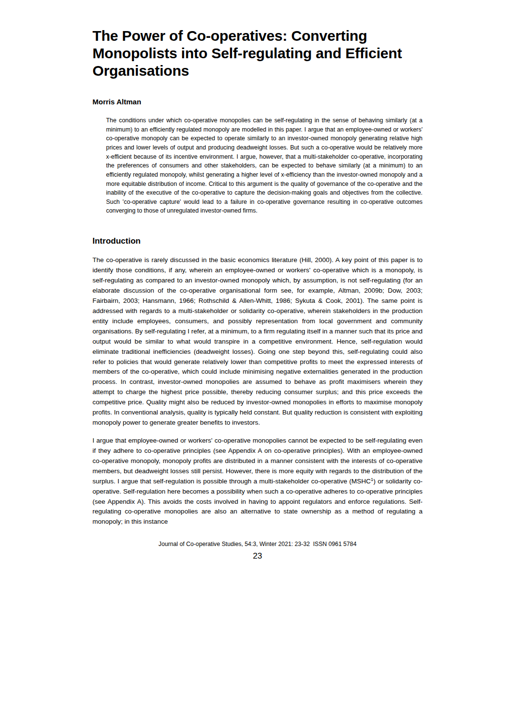The Power of Co-operatives: Converting Monopolists into Self-regulating and Efficient Organisations
Morris Altman
The conditions under which co-operative monopolies can be self-regulating in the sense of behaving similarly (at a minimum) to an efficiently regulated monopoly are modelled in this paper. I argue that an employee-owned or workers' co-operative monopoly can be expected to operate similarly to an investor-owned monopoly generating relative high prices and lower levels of output and producing deadweight losses. But such a co-operative would be relatively more x-efficient because of its incentive environment. I argue, however, that a multi-stakeholder co-operative, incorporating the preferences of consumers and other stakeholders, can be expected to behave similarly (at a minimum) to an efficiently regulated monopoly, whilst generating a higher level of x-efficiency than the investor-owned monopoly and a more equitable distribution of income. Critical to this argument is the quality of governance of the co-operative and the inability of the executive of the co-operative to capture the decision-making goals and objectives from the collective. Such 'co-operative capture' would lead to a failure in co-operative governance resulting in co-operative outcomes converging to those of unregulated investor-owned firms.
Introduction
The co-operative is rarely discussed in the basic economics literature (Hill, 2000). A key point of this paper is to identify those conditions, if any, wherein an employee-owned or workers' co-operative which is a monopoly, is self-regulating as compared to an investor-owned monopoly which, by assumption, is not self-regulating (for an elaborate discussion of the co-operative organisational form see, for example, Altman, 2009b; Dow, 2003; Fairbairn, 2003; Hansmann, 1966; Rothschild & Allen-Whitt, 1986; Sykuta & Cook, 2001). The same point is addressed with regards to a multi-stakeholder or solidarity co-operative, wherein stakeholders in the production entity include employees, consumers, and possibly representation from local government and community organisations. By self-regulating I refer, at a minimum, to a firm regulating itself in a manner such that its price and output would be similar to what would transpire in a competitive environment. Hence, self-regulation would eliminate traditional inefficiencies (deadweight losses). Going one step beyond this, self-regulating could also refer to policies that would generate relatively lower than competitive profits to meet the expressed interests of members of the co-operative, which could include minimising negative externalities generated in the production process. In contrast, investor-owned monopolies are assumed to behave as profit maximisers wherein they attempt to charge the highest price possible, thereby reducing consumer surplus; and this price exceeds the competitive price. Quality might also be reduced by investor-owned monopolies in efforts to maximise monopoly profits. In conventional analysis, quality is typically held constant. But quality reduction is consistent with exploiting monopoly power to generate greater benefits to investors.
I argue that employee-owned or workers' co-operative monopolies cannot be expected to be self-regulating even if they adhere to co-operative principles (see Appendix A on co-operative principles). With an employee-owned co-operative monopoly, monopoly profits are distributed in a manner consistent with the interests of co-operative members, but deadweight losses still persist. However, there is more equity with regards to the distribution of the surplus. I argue that self-regulation is possible through a multi-stakeholder co-operative (MSHC1) or solidarity co-operative. Self-regulation here becomes a possibility when such a co-operative adheres to co-operative principles (see Appendix A). This avoids the costs involved in having to appoint regulators and enforce regulations. Self-regulating co-operative monopolies are also an alternative to state ownership as a method of regulating a monopoly; in this instance
Journal of Co-operative Studies, 54:3, Winter 2021: 23-32 ISSN 0961 5784
23